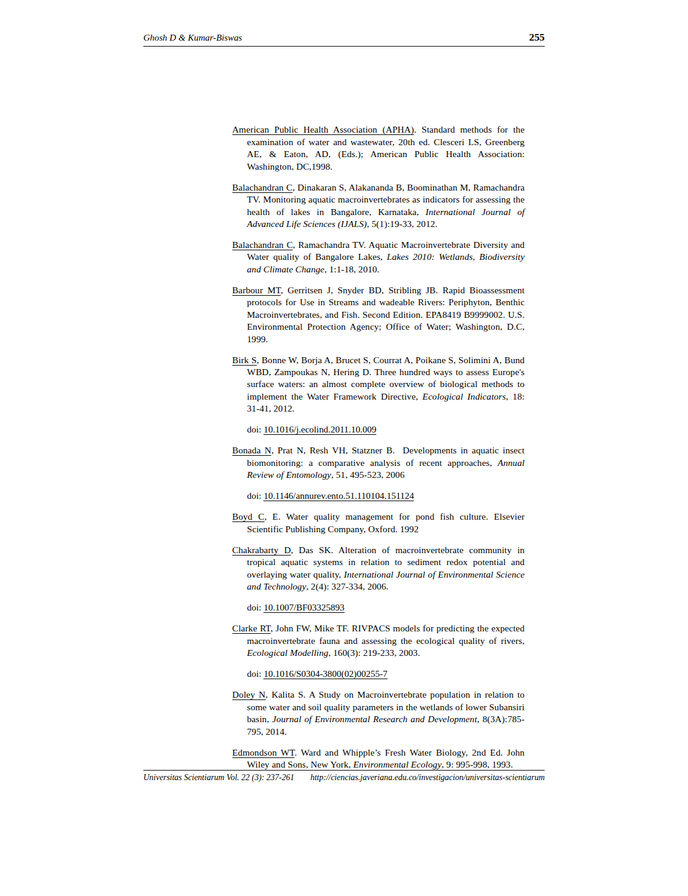Ghosh D & Kumar-Biswas
255
American Public Health Association (APHA). Standard methods for the examination of water and wastewater, 20th ed. Clesceri LS, Greenberg AE, & Eaton, AD, (Eds.); American Public Health Association: Washington, DC,1998.
Balachandran C, Dinakaran S, Alakananda B, Boominathan M, Ramachandra TV. Monitoring aquatic macroinvertebrates as indicators for assessing the health of lakes in Bangalore, Karnataka, International Journal of Advanced Life Sciences (IJALS), 5(1):19-33, 2012.
Balachandran C, Ramachandra TV. Aquatic Macroinvertebrate Diversity and Water quality of Bangalore Lakes, Lakes 2010: Wetlands, Biodiversity and Climate Change, 1:1-18, 2010.
Barbour MT, Gerritsen J, Snyder BD, Stribling JB. Rapid Bioassessment protocols for Use in Streams and wadeable Rivers: Periphyton, Benthic Macroinvertebrates, and Fish. Second Edition. EPA8419 B9999002. U.S. Environmental Protection Agency; Office of Water; Washington, D.C, 1999.
Birk S, Bonne W, Borja A, Brucet S, Courrat A, Poikane S, Solimini A, Bund WBD, Zampoukas N, Hering D. Three hundred ways to assess Europe's surface waters: an almost complete overview of biological methods to implement the Water Framework Directive, Ecological Indicators, 18: 31-41, 2012.
doi: 10.1016/j.ecolind.2011.10.009
Bonada N, Prat N, Resh VH, Statzner B. Developments in aquatic insect biomonitoring: a comparative analysis of recent approaches, Annual Review of Entomology, 51, 495-523, 2006
doi: 10.1146/annurev.ento.51.110104.151124
Boyd C, E. Water quality management for pond fish culture. Elsevier Scientific Publishing Company, Oxford. 1992
Chakrabarty D, Das SK. Alteration of macroinvertebrate community in tropical aquatic systems in relation to sediment redox potential and overlaying water quality, International Journal of Environmental Science and Technology, 2(4): 327-334, 2006.
doi: 10.1007/BF03325893
Clarke RT, John FW, Mike TF. RIVPACS models for predicting the expected macroinvertebrate fauna and assessing the ecological quality of rivers, Ecological Modelling, 160(3): 219-233, 2003.
doi: 10.1016/S0304-3800(02)00255-7
Doley N, Kalita S. A Study on Macroinvertebrate population in relation to some water and soil quality parameters in the wetlands of lower Subansiri basin, Journal of Environmental Research and Development, 8(3A):785-795, 2014.
Edmondson WT. Ward and Whipple’s Fresh Water Biology, 2nd Ed. John Wiley and Sons, New York, Environmental Ecology, 9: 995-998, 1993.
Universitas Scientiarum Vol. 22 (3): 237-261
http://ciencias.javeriana.edu.co/investigacion/universitas-scientiarum